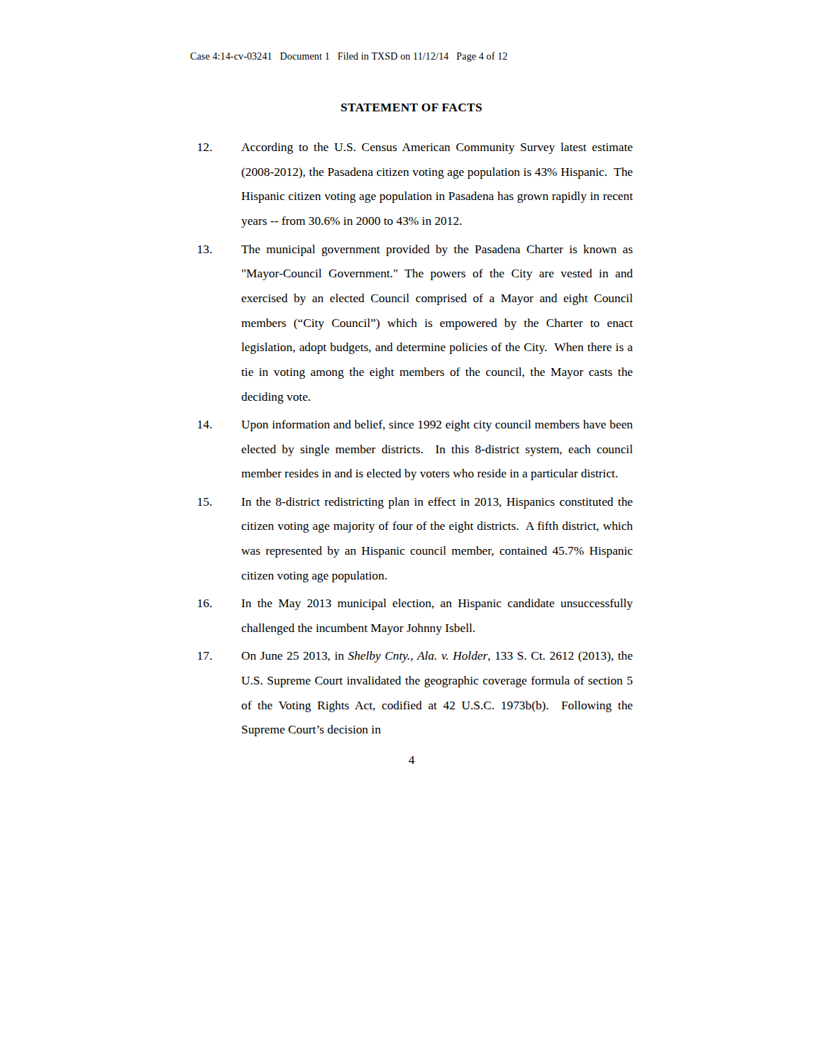Case 4:14-cv-03241 Document 1 Filed in TXSD on 11/12/14 Page 4 of 12
STATEMENT OF FACTS
According to the U.S. Census American Community Survey latest estimate (2008-2012), the Pasadena citizen voting age population is 43% Hispanic. The Hispanic citizen voting age population in Pasadena has grown rapidly in recent years -- from 30.6% in 2000 to 43% in 2012.
The municipal government provided by the Pasadena Charter is known as "Mayor-Council Government." The powers of the City are vested in and exercised by an elected Council comprised of a Mayor and eight Council members (“City Council”) which is empowered by the Charter to enact legislation, adopt budgets, and determine policies of the City. When there is a tie in voting among the eight members of the council, the Mayor casts the deciding vote.
Upon information and belief, since 1992 eight city council members have been elected by single member districts. In this 8-district system, each council member resides in and is elected by voters who reside in a particular district.
In the 8-district redistricting plan in effect in 2013, Hispanics constituted the citizen voting age majority of four of the eight districts. A fifth district, which was represented by an Hispanic council member, contained 45.7% Hispanic citizen voting age population.
In the May 2013 municipal election, an Hispanic candidate unsuccessfully challenged the incumbent Mayor Johnny Isbell.
On June 25 2013, in Shelby Cnty., Ala. v. Holder, 133 S. Ct. 2612 (2013), the U.S. Supreme Court invalidated the geographic coverage formula of section 5 of the Voting Rights Act, codified at 42 U.S.C. 1973b(b). Following the Supreme Court’s decision in
4